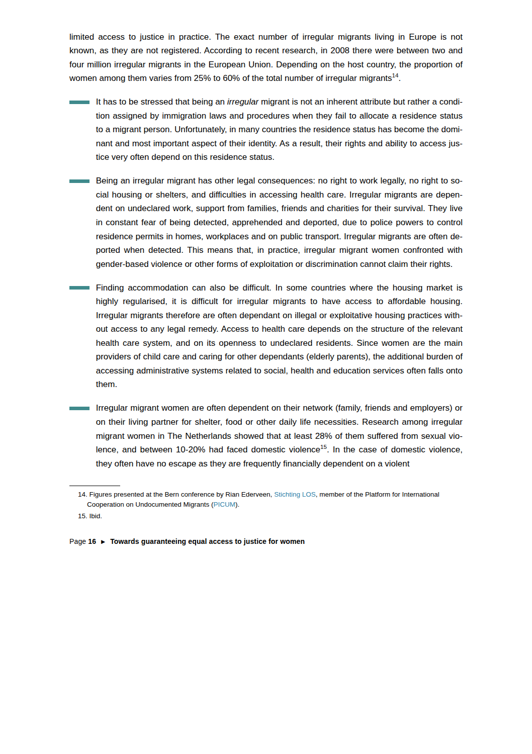limited access to justice in practice. The exact number of irregular migrants living in Europe is not known, as they are not registered. According to recent research, in 2008 there were between two and four million irregular migrants in the European Union. Depending on the host country, the proportion of women among them varies from 25% to 60% of the total number of irregular migrants14.
It has to be stressed that being an irregular migrant is not an inherent attribute but rather a condition assigned by immigration laws and procedures when they fail to allocate a residence status to a migrant person. Unfortunately, in many countries the residence status has become the dominant and most important aspect of their identity. As a result, their rights and ability to access justice very often depend on this residence status.
Being an irregular migrant has other legal consequences: no right to work legally, no right to social housing or shelters, and difficulties in accessing health care. Irregular migrants are dependent on undeclared work, support from families, friends and charities for their survival. They live in constant fear of being detected, apprehended and deported, due to police powers to control residence permits in homes, workplaces and on public transport. Irregular migrants are often deported when detected. This means that, in practice, irregular migrant women confronted with gender-based violence or other forms of exploitation or discrimination cannot claim their rights.
Finding accommodation can also be difficult. In some countries where the housing market is highly regularised, it is difficult for irregular migrants to have access to affordable housing. Irregular migrants therefore are often dependant on illegal or exploitative housing practices without access to any legal remedy. Access to health care depends on the structure of the relevant health care system, and on its openness to undeclared residents. Since women are the main providers of child care and caring for other dependants (elderly parents), the additional burden of accessing administrative systems related to social, health and education services often falls onto them.
Irregular migrant women are often dependent on their network (family, friends and employers) or on their living partner for shelter, food or other daily life necessities. Research among irregular migrant women in The Netherlands showed that at least 28% of them suffered from sexual violence, and between 10-20% had faced domestic violence15. In the case of domestic violence, they often have no escape as they are frequently financially dependent on a violent
14. Figures presented at the Bern conference by Rian Ederveen, Stichting LOS, member of the Platform for International Cooperation on Undocumented Migrants (PICUM).
15. Ibid.
Page 16 ► Towards guaranteeing equal access to justice for women